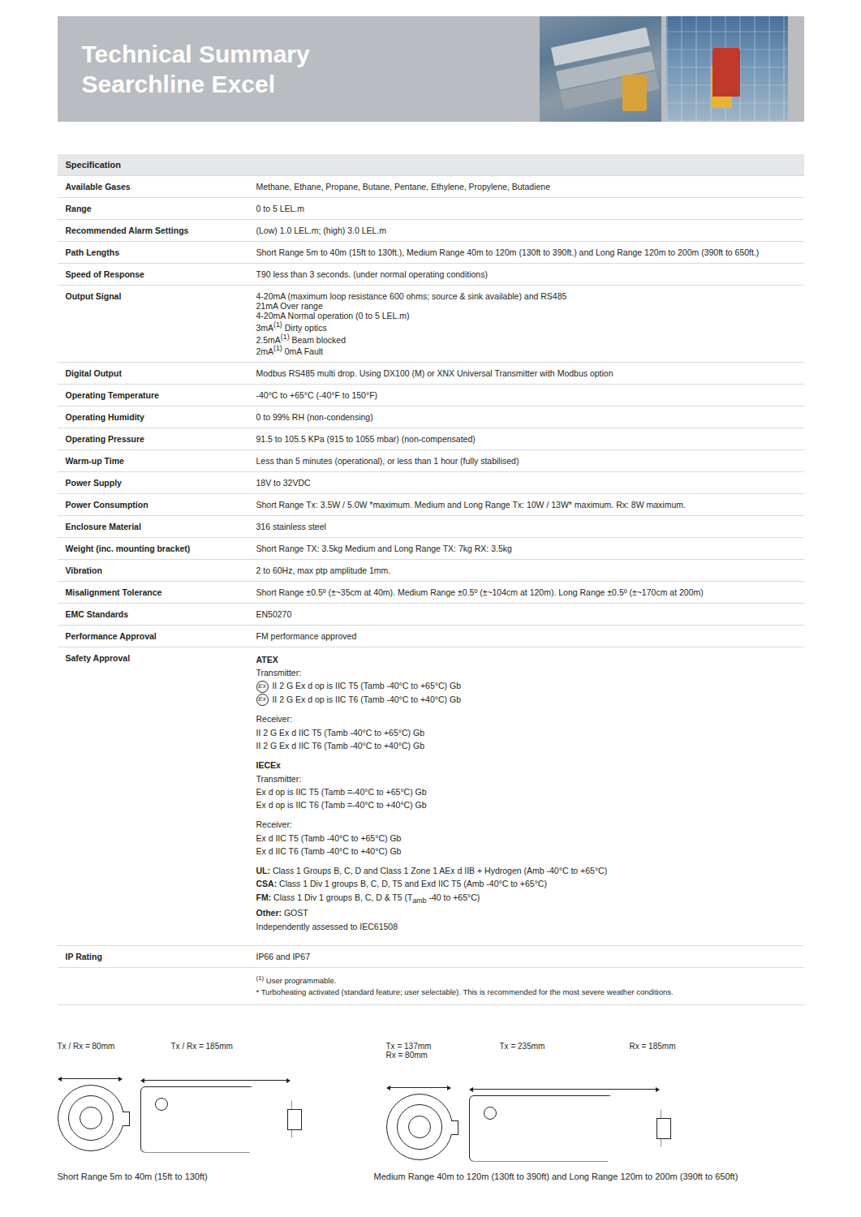Technical Summary
Searchline Excel
Specification
| Available Gases | Methane, Ethane, Propane, Butane, Pentane, Ethylene, Propylene, Butadiene |
| Range | 0 to 5 LEL.m |
| Recommended Alarm Settings | (Low) 1.0 LEL.m; (high) 3.0 LEL.m |
| Path Lengths | Short Range 5m to 40m (15ft to 130ft.), Medium Range 40m to 120m (130ft to 390ft.) and Long Range 120m to 200m (390ft to 650ft.) |
| Speed of Response | T90 less than 3 seconds. (under normal operating conditions) |
| Output Signal | 4-20mA (maximum loop resistance 600 ohms; source & sink available) and RS485 21mA Over range 4-20mA Normal operation (0 to 5 LEL.m) 3mA (1) Dirty optics 2.5mA (1) Beam blocked 2mA (1) 0mA Fault |
| Digital Output | Modbus RS485 multi drop. Using DX100 (M) or XNX Universal Transmitter with Modbus option |
| Operating Temperature | -40°C to +65°C (-40°F to 150°F) |
| Operating Humidity | 0 to 99% RH (non-condensing) |
| Operating Pressure | 91.5 to 105.5 KPa (915 to 1055 mbar) (non-compensated) |
| Warm-up Time | Less than 5 minutes (operational), or less than 1 hour (fully stabilised) |
| Power Supply | 18V to 32VDC |
| Power Consumption | Short Range Tx: 3.5W / 5.0W *maximum. Medium and Long Range Tx: 10W / 13W* maximum. Rx: 8W maximum. |
| Enclosure Material | 316 stainless steel |
| Weight (inc. mounting bracket) | Short Range TX: 3.5kg Medium and Long Range TX: 7kg RX: 3.5kg |
| Vibration | 2 to 60Hz, max ptp amplitude 1mm. |
| Misalignment Tolerance | Short Range ±0.5º (±~35cm at 40m). Medium Range ±0.5º (±~104cm at 120m). Long Range ±0.5º (±~170cm at 200m) |
| EMC Standards | EN50270 |
| Performance Approval | FM performance approved |
| Safety Approval | ATEX Transmitter: Ex II 2 G Ex d op is IIC T5 (Tamb -40°C to +65°C) Gb Ex II 2 G Ex d op is IIC T6 (Tamb -40°C to +40°C) Gb Receiver: II 2 G Ex d IIC T5 (Tamb -40°C to +65°C) Gb II 2 G Ex d IIC T6 (Tamb -40°C to +40°C) Gb IECEx Transmitter: Ex d op is IIC T5 (Tamb =-40°C to +65°C) Gb Ex d op is IIC T6 (Tamb =-40°C to +40°C) Gb Receiver: Ex d IIC T5 (Tamb -40°C to +65°C) Gb Ex d IIC T6 (Tamb -40°C to +40°C) Gb UL: Class 1 Groups B, C, D and Class 1 Zone 1 AEx d IIB + Hydrogen (Amb -40°C to +65°C) CSA: Class 1 Div 1 groups B, C, D, T5 and Exd IIC T5 (Amb -40°C to +65°C) FM: Class 1 Div 1 groups B, C, D & T5 (T amb -40 to +65°C) Other: GOST Independently assessed to IEC61508 |
| IP Rating | IP66 and IP67 |
| | (1) User programmable. * Turboheating activated (standard feature; user selectable). This is recommended for the most severe weather conditions. |
Tx / Rx = 80mm Tx / Rx = 185mm
Tx = 137mm
Rx = 80mm Tx = 235mm Rx = 185mm
Short Range 5m to 40m (15ft to 130ft)
Medium Range 40m to 120m (130ft to 390ft) and Long Range 120m to 200m (390ft to 650ft)